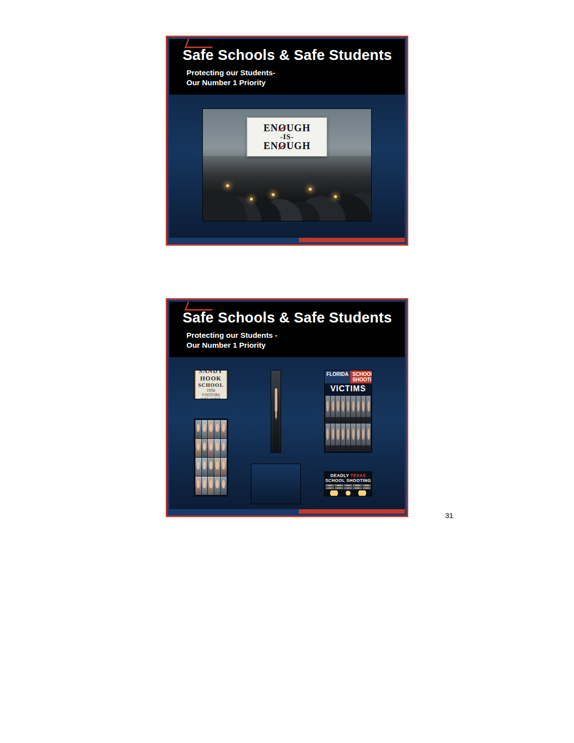Safe Schools & Safe Students
Protecting our Students- Our Number 1 Priority
ENOUGH
-IS-
ENOUGH
Safe Schools & Safe Students
Protecting our Students - Our Number 1 Priority
SANDY HOOK
SCHOOL
1956
VISITORS WELCOME
FLORIDA SCHOOL SHOOTING
VICTIMS
DEADLY TEXAS
SCHOOL SHOOTING
31